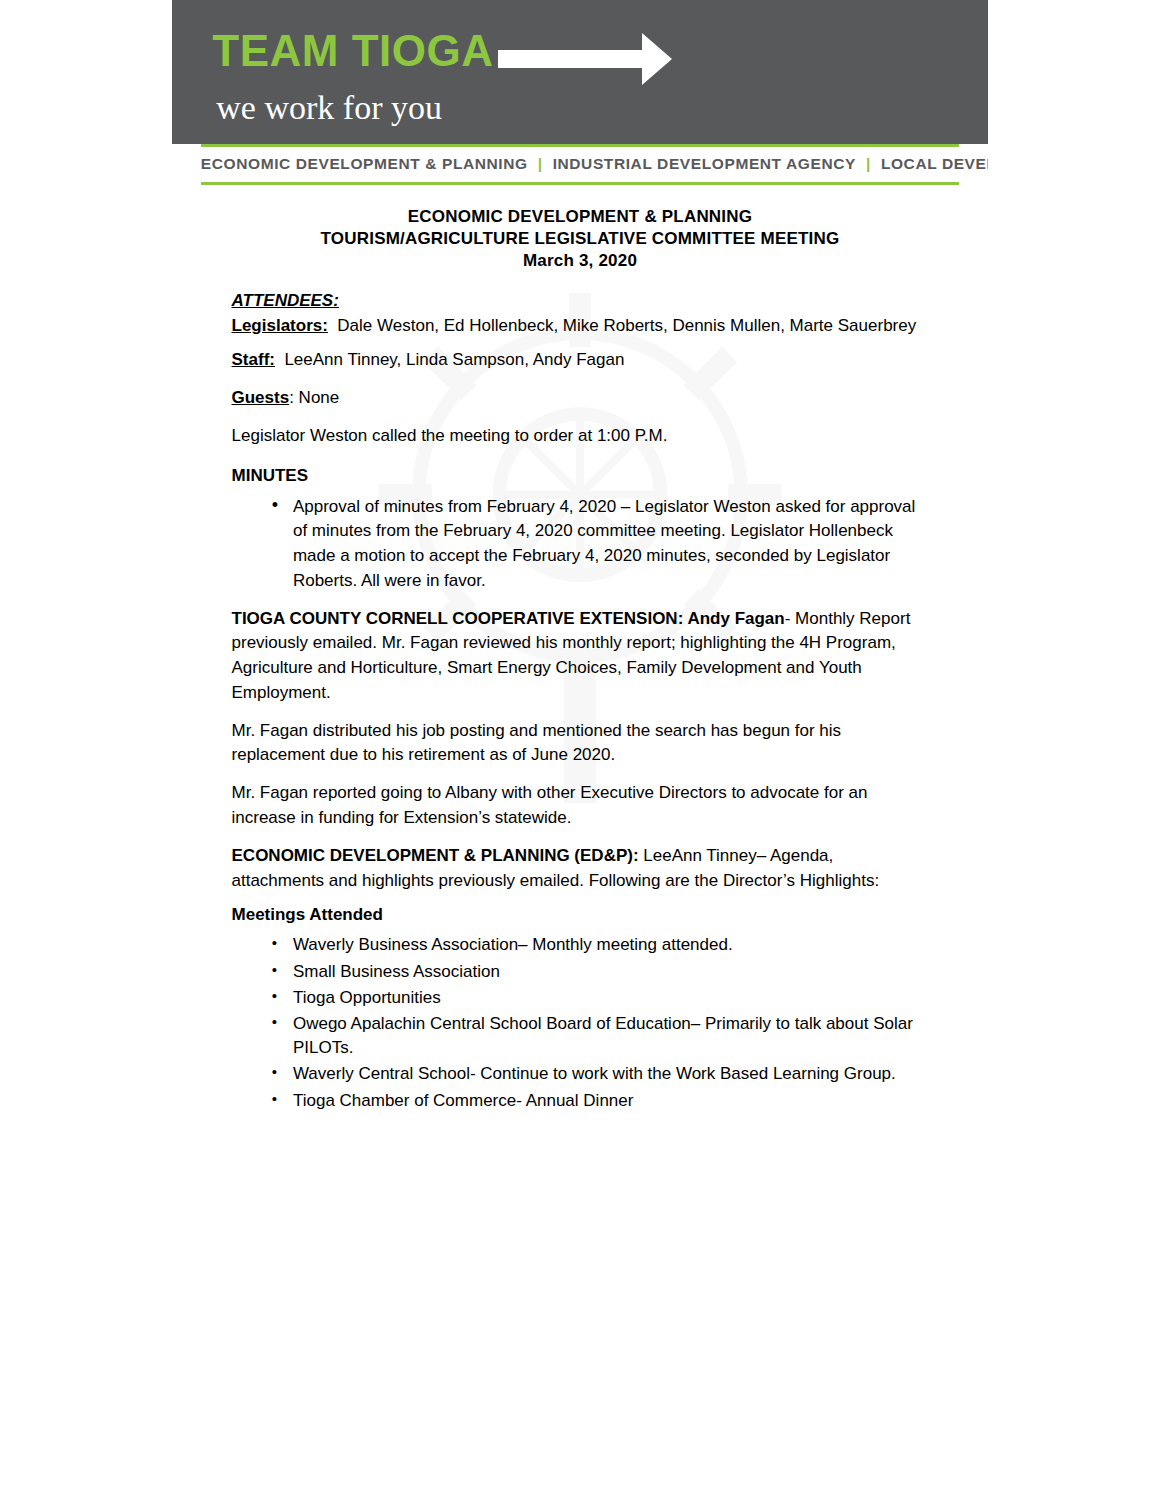TEAM TIOGA
we work for you
ECONOMIC DEVELOPMENT & PLANNING|INDUSTRIAL DEVELOPMENT AGENCY|LOCAL DEVELOPMENT CORPORATION
ECONOMIC DEVELOPMENT & PLANNING
TOURISM/AGRICULTURE LEGISLATIVE COMMITTEE MEETING
March 3, 2020
ATTENDEES:
Legislators: Dale Weston, Ed Hollenbeck, Mike Roberts, Dennis Mullen, Marte Sauerbrey
Staff: LeeAnn Tinney, Linda Sampson, Andy Fagan
Guests: None
Legislator Weston called the meeting to order at 1:00 P.M.
MINUTES
Approval of minutes from February 4, 2020 – Legislator Weston asked for approval of minutes from the February 4, 2020 committee meeting. Legislator Hollenbeck made a motion to accept the February 4, 2020 minutes, seconded by Legislator Roberts. All were in favor.
TIOGA COUNTY CORNELL COOPERATIVE EXTENSION: Andy Fagan- Monthly Report previously emailed. Mr. Fagan reviewed his monthly report; highlighting the 4H Program, Agriculture and Horticulture, Smart Energy Choices, Family Development and Youth Employment.
Mr. Fagan distributed his job posting and mentioned the search has begun for his replacement due to his retirement as of June 2020.
Mr. Fagan reported going to Albany with other Executive Directors to advocate for an increase in funding for Extension’s statewide.
ECONOMIC DEVELOPMENT & PLANNING (ED&P): LeeAnn Tinney– Agenda, attachments and highlights previously emailed. Following are the Director’s Highlights:
Meetings Attended
Waverly Business Association– Monthly meeting attended.
Small Business Association
Tioga Opportunities
Owego Apalachin Central School Board of Education– Primarily to talk about Solar PILOTs.
Waverly Central School- Continue to work with the Work Based Learning Group.
Tioga Chamber of Commerce- Annual Dinner